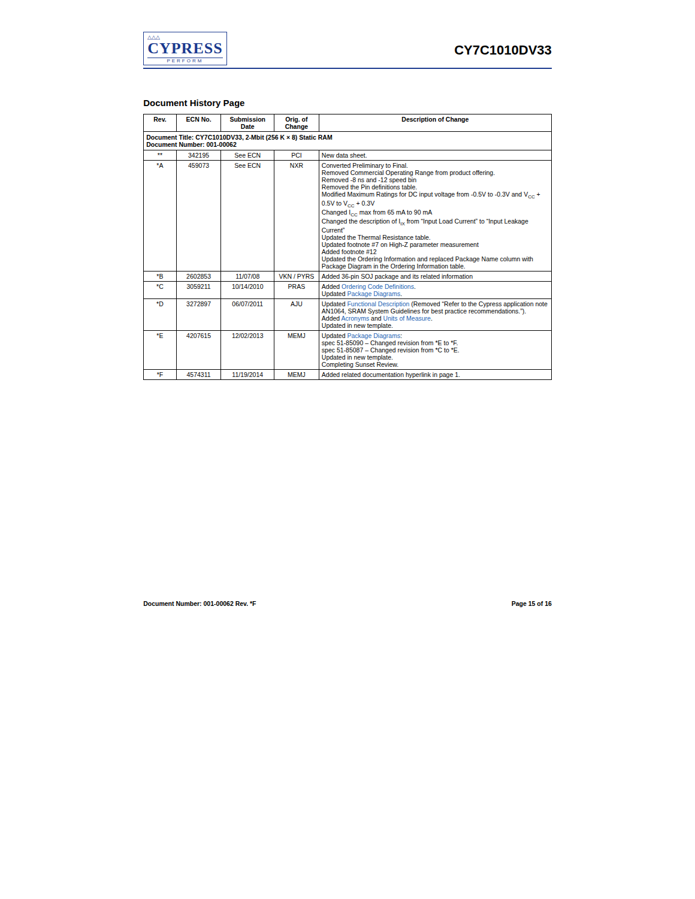△△△
CYPRESS
PERFORM
CY7C1010DV33
Document History Page
| Document Title: CY7C1010DV33, 2-Mbit (256 K × 8) Static RAM Document Number: 001-00062 |
| Rev. | ECN No. | Submission Date | Orig. of Change | Description of Change |
| ** | 342195 | See ECN | PCI | New data sheet. |
| *A | 459073 | See ECN | NXR | Converted Preliminary to Final. Removed Commercial Operating Range from product offering. Removed -8 ns and -12 speed bin Removed the Pin definitions table. Modified Maximum Ratings for DC input voltage from -0.5V to -0.3V and V CC + 0.5V to V CC + 0.3V Changed I CC max from 65 mA to 90 mA Changed the description of I IX from “Input Load Current” to “Input Leakage Current” Updated the Thermal Resistance table. Updated footnote #7 on High-Z parameter measurement Added footnote #12 Updated the Ordering Information and replaced Package Name column with Package Diagram in the Ordering Information table. |
| *B | 2602853 | 11/07/08 | VKN / PYRS | Added 36-pin SOJ package and its related information |
| *C | 3059211 | 10/14/2010 | PRAS | Added Ordering Code Definitions . Updated Package Diagrams . |
| *D | 3272897 | 06/07/2011 | AJU | Updated Functional Description (Removed “Refer to the Cypress application note AN1064, SRAM System Guidelines for best practice recommendations.”). Added Acronyms and Units of Measure . Updated in new template. |
| *E | 4207615 | 12/02/2013 | MEMJ | Updated Package Diagrams : spec 51-85090 – Changed revision from *E to *F. spec 51-85087 – Changed revision from *C to *E. Updated in new template. Completing Sunset Review. |
| *F | 4574311 | 11/19/2014 | MEMJ | Added related documentation hyperlink in page 1. |
Document Number: 001-00062 Rev. *F
Page 15 of 16